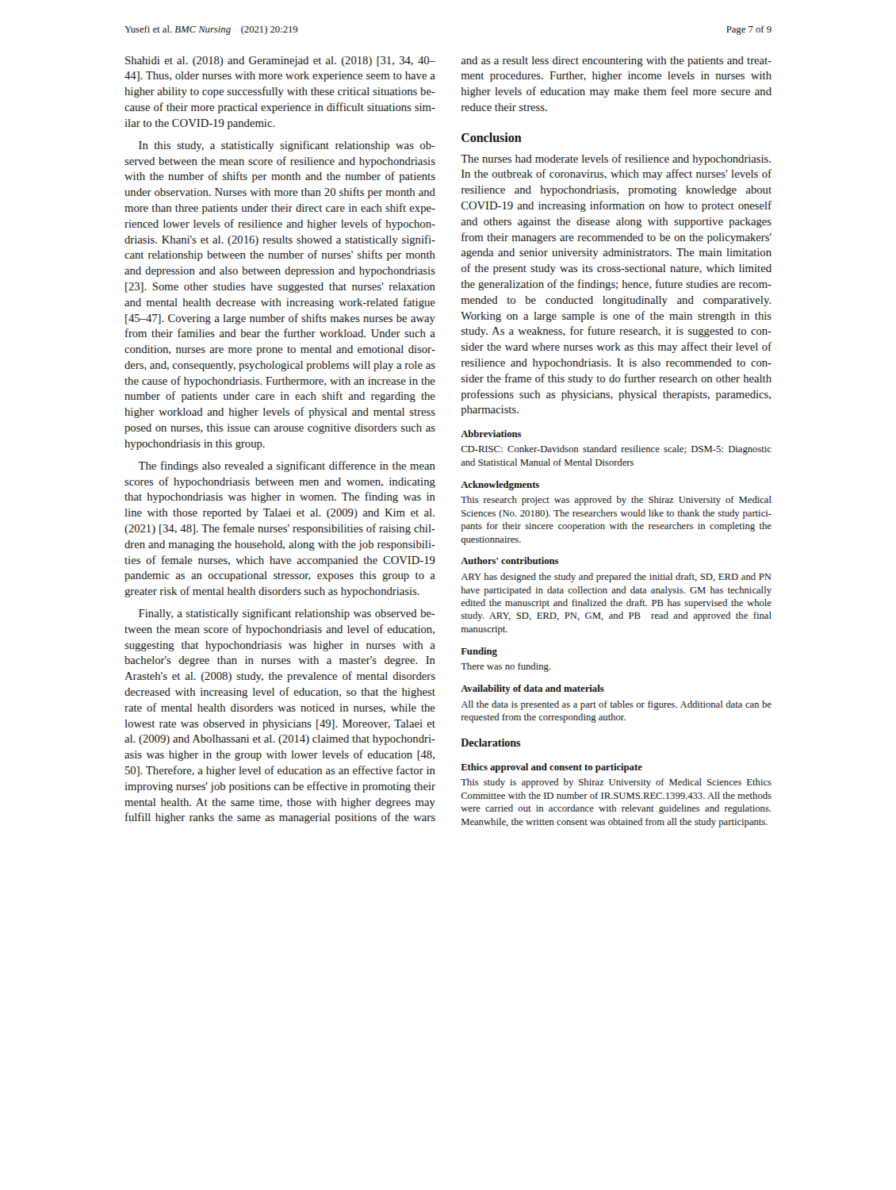Yusefi et al. BMC Nursing (2021) 20:219
Page 7 of 9
Shahidi et al. (2018) and Geraminejad et al. (2018) [31, 34, 40–44]. Thus, older nurses with more work experience seem to have a higher ability to cope successfully with these critical situations because of their more practical experience in difficult situations similar to the COVID-19 pandemic.
In this study, a statistically significant relationship was observed between the mean score of resilience and hypochondriasis with the number of shifts per month and the number of patients under observation. Nurses with more than 20 shifts per month and more than three patients under their direct care in each shift experienced lower levels of resilience and higher levels of hypochondriasis. Khani's et al. (2016) results showed a statistically significant relationship between the number of nurses' shifts per month and depression and also between depression and hypochondriasis [23]. Some other studies have suggested that nurses' relaxation and mental health decrease with increasing work-related fatigue [45–47]. Covering a large number of shifts makes nurses be away from their families and bear the further workload. Under such a condition, nurses are more prone to mental and emotional disorders, and, consequently, psychological problems will play a role as the cause of hypochondriasis. Furthermore, with an increase in the number of patients under care in each shift and regarding the higher workload and higher levels of physical and mental stress posed on nurses, this issue can arouse cognitive disorders such as hypochondriasis in this group.
The findings also revealed a significant difference in the mean scores of hypochondriasis between men and women, indicating that hypochondriasis was higher in women. The finding was in line with those reported by Talaei et al. (2009) and Kim et al. (2021) [34, 48]. The female nurses' responsibilities of raising children and managing the household, along with the job responsibilities of female nurses, which have accompanied the COVID-19 pandemic as an occupational stressor, exposes this group to a greater risk of mental health disorders such as hypochondriasis.
Finally, a statistically significant relationship was observed between the mean score of hypochondriasis and level of education, suggesting that hypochondriasis was higher in nurses with a bachelor's degree than in nurses with a master's degree. In Arasteh's et al. (2008) study, the prevalence of mental disorders decreased with increasing level of education, so that the highest rate of mental health disorders was noticed in nurses, while the lowest rate was observed in physicians [49]. Moreover, Talaei et al. (2009) and Abolhassani et al. (2014) claimed that hypochondriasis was higher in the group with lower levels of education [48, 50]. Therefore, a higher level of education as an effective factor in improving nurses' job positions can be effective in promoting their mental health. At the same time, those with higher degrees may fulfill higher ranks the same as managerial positions of the wars and as a result less direct encountering with the patients and treatment procedures. Further, higher income levels in nurses with higher levels of education may make them feel more secure and reduce their stress.
Conclusion
The nurses had moderate levels of resilience and hypochondriasis. In the outbreak of coronavirus, which may affect nurses' levels of resilience and hypochondriasis, promoting knowledge about COVID-19 and increasing information on how to protect oneself and others against the disease along with supportive packages from their managers are recommended to be on the policymakers' agenda and senior university administrators. The main limitation of the present study was its cross-sectional nature, which limited the generalization of the findings; hence, future studies are recommended to be conducted longitudinally and comparatively. Working on a large sample is one of the main strength in this study. As a weakness, for future research, it is suggested to consider the ward where nurses work as this may affect their level of resilience and hypochondriasis. It is also recommended to consider the frame of this study to do further research on other health professions such as physicians, physical therapists, paramedics, pharmacists.
Abbreviations
CD-RISC: Conker-Davidson standard resilience scale; DSM-5: Diagnostic and Statistical Manual of Mental Disorders
Acknowledgments
This research project was approved by the Shiraz University of Medical Sciences (No. 20180). The researchers would like to thank the study participants for their sincere cooperation with the researchers in completing the questionnaires.
Authors' contributions
ARY has designed the study and prepared the initial draft, SD, ERD and PN have participated in data collection and data analysis. GM has technically edited the manuscript and finalized the draft. PB has supervised the whole study. ARY, SD, ERD, PN, GM, and PB read and approved the final manuscript.
Funding
There was no funding.
Availability of data and materials
All the data is presented as a part of tables or figures. Additional data can be requested from the corresponding author.
Declarations
Ethics approval and consent to participate
This study is approved by Shiraz University of Medical Sciences Ethics Committee with the ID number of IR.SUMS.REC.1399.433. All the methods were carried out in accordance with relevant guidelines and regulations. Meanwhile, the written consent was obtained from all the study participants.